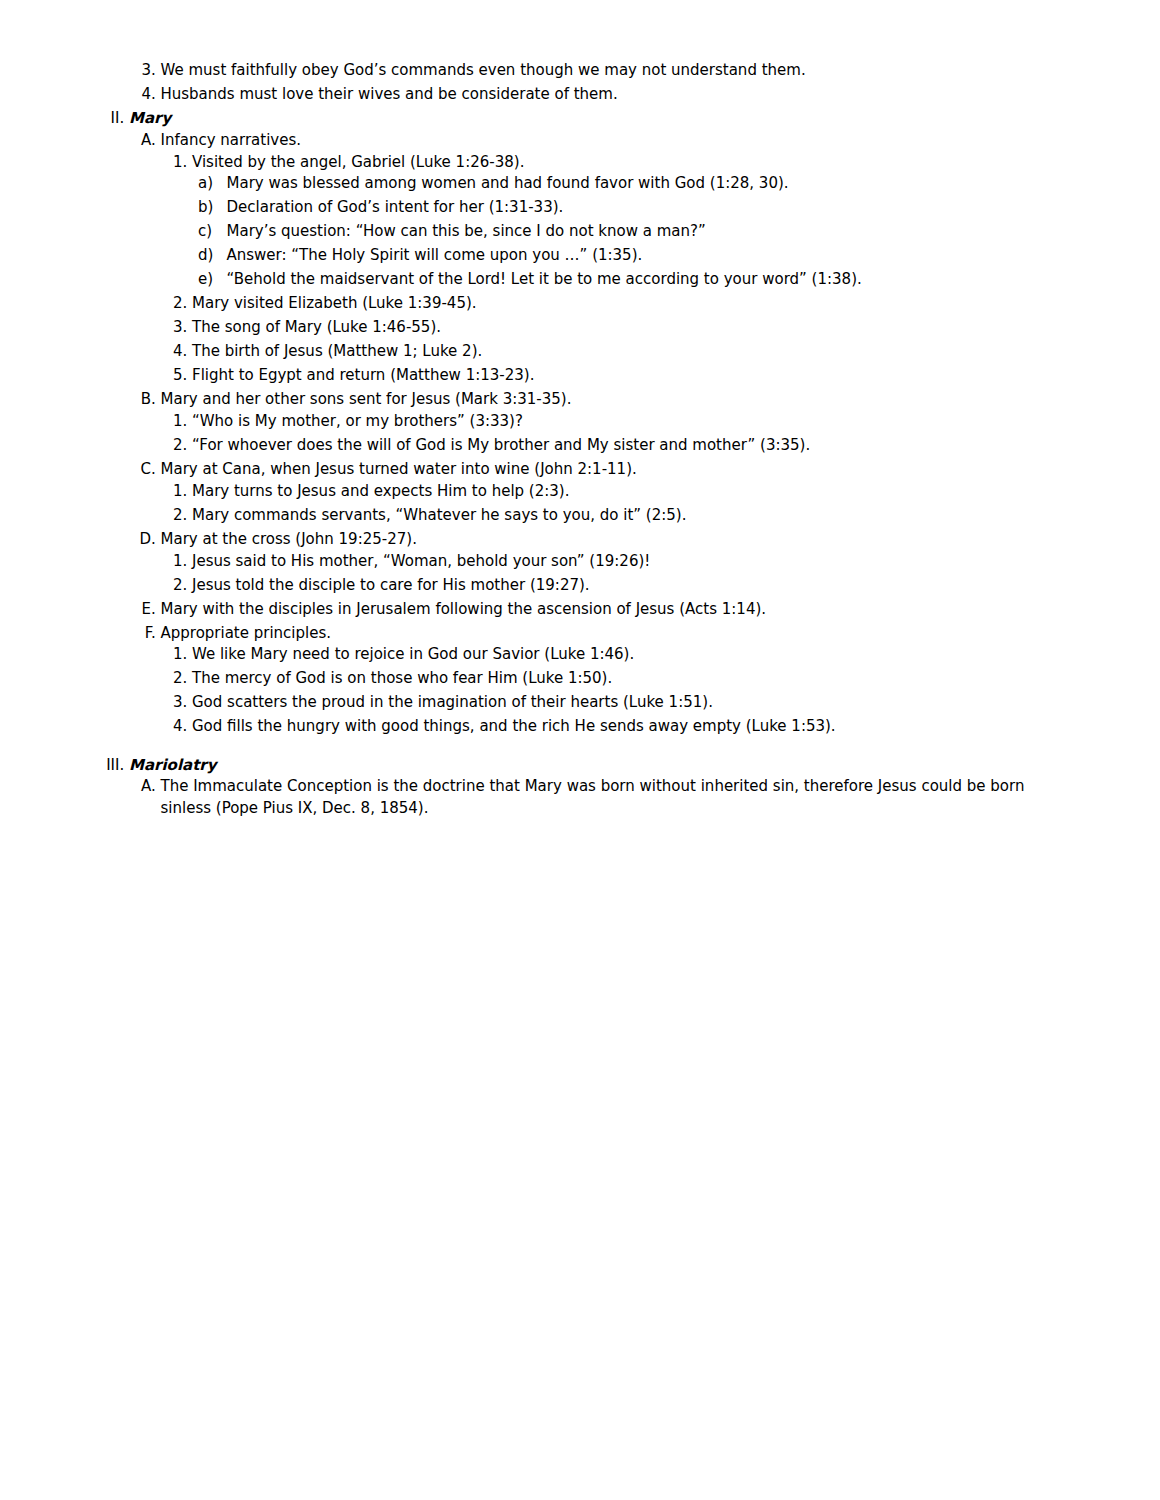We must faithfully obey God’s commands even though we may not understand them.
Husbands must love their wives and be considerate of them.
Mary
Infancy narratives.
Visited by the angel, Gabriel (Luke 1:26-38).
Mary was blessed among women and had found favor with God (1:28, 30).
Declaration of God’s intent for her (1:31-33).
Mary’s question: “How can this be, since I do not know a man?”
Answer: “The Holy Spirit will come upon you …” (1:35).
“Behold the maidservant of the Lord! Let it be to me according to your word” (1:38).
Mary visited Elizabeth (Luke 1:39-45).
The song of Mary (Luke 1:46-55).
The birth of Jesus (Matthew 1; Luke 2).
Flight to Egypt and return (Matthew 1:13-23).
Mary and her other sons sent for Jesus (Mark 3:31-35).
“Who is My mother, or my brothers” (3:33)?
“For whoever does the will of God is My brother and My sister and mother” (3:35).
Mary at Cana, when Jesus turned water into wine (John 2:1-11).
Mary turns to Jesus and expects Him to help (2:3).
Mary commands servants, “Whatever he says to you, do it” (2:5).
Mary at the cross (John 19:25-27).
Jesus said to His mother, “Woman, behold your son” (19:26)!
Jesus told the disciple to care for His mother (19:27).
Mary with the disciples in Jerusalem following the ascension of Jesus (Acts 1:14).
Appropriate principles.
We like Mary need to rejoice in God our Savior (Luke 1:46).
The mercy of God is on those who fear Him (Luke 1:50).
God scatters the proud in the imagination of their hearts (Luke 1:51).
God fills the hungry with good things, and the rich He sends away empty (Luke 1:53).
Mariolatry
The Immaculate Conception is the doctrine that Mary was born without inherited sin, therefore Jesus could be born sinless (Pope Pius IX, Dec. 8, 1854).